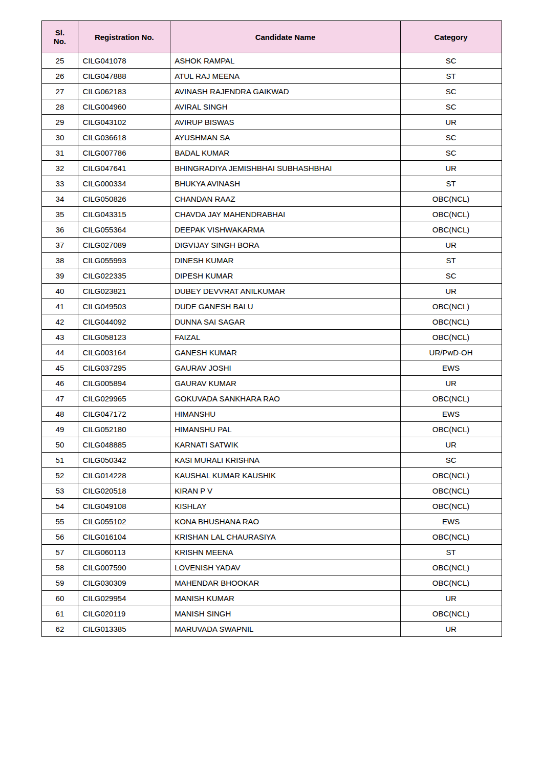| Sl. No. | Registration No. | Candidate Name | Category |
| --- | --- | --- | --- |
| 25 | CILG041078 | ASHOK RAMPAL | SC |
| 26 | CILG047888 | ATUL RAJ MEENA | ST |
| 27 | CILG062183 | AVINASH RAJENDRA GAIKWAD | SC |
| 28 | CILG004960 | AVIRAL SINGH | SC |
| 29 | CILG043102 | AVIRUP BISWAS | UR |
| 30 | CILG036618 | AYUSHMAN SA | SC |
| 31 | CILG007786 | BADAL KUMAR | SC |
| 32 | CILG047641 | BHINGRADIYA JEMISHBHAI SUBHASHBHAI | UR |
| 33 | CILG000334 | BHUKYA AVINASH | ST |
| 34 | CILG050826 | CHANDAN RAAZ | OBC(NCL) |
| 35 | CILG043315 | CHAVDA JAY MAHENDRABHAI | OBC(NCL) |
| 36 | CILG055364 | DEEPAK VISHWAKARMA | OBC(NCL) |
| 37 | CILG027089 | DIGVIJAY SINGH BORA | UR |
| 38 | CILG055993 | DINESH KUMAR | ST |
| 39 | CILG022335 | DIPESH KUMAR | SC |
| 40 | CILG023821 | DUBEY DEVVRAT ANILKUMAR | UR |
| 41 | CILG049503 | DUDE GANESH BALU | OBC(NCL) |
| 42 | CILG044092 | DUNNA SAI SAGAR | OBC(NCL) |
| 43 | CILG058123 | FAIZAL | OBC(NCL) |
| 44 | CILG003164 | GANESH KUMAR | UR/PwD-OH |
| 45 | CILG037295 | GAURAV JOSHI | EWS |
| 46 | CILG005894 | GAURAV KUMAR | UR |
| 47 | CILG029965 | GOKUVADA SANKHARA RAO | OBC(NCL) |
| 48 | CILG047172 | HIMANSHU | EWS |
| 49 | CILG052180 | HIMANSHU PAL | OBC(NCL) |
| 50 | CILG048885 | KARNATI SATWIK | UR |
| 51 | CILG050342 | KASI MURALI KRISHNA | SC |
| 52 | CILG014228 | KAUSHAL KUMAR KAUSHIK | OBC(NCL) |
| 53 | CILG020518 | KIRAN P V | OBC(NCL) |
| 54 | CILG049108 | KISHLAY | OBC(NCL) |
| 55 | CILG055102 | KONA BHUSHANA RAO | EWS |
| 56 | CILG016104 | KRISHAN LAL CHAURASIYA | OBC(NCL) |
| 57 | CILG060113 | KRISHN MEENA | ST |
| 58 | CILG007590 | LOVENISH YADAV | OBC(NCL) |
| 59 | CILG030309 | MAHENDAR BHOOKAR | OBC(NCL) |
| 60 | CILG029954 | MANISH KUMAR | UR |
| 61 | CILG020119 | MANISH SINGH | OBC(NCL) |
| 62 | CILG013385 | MARUVADA SWAPNIL | UR |